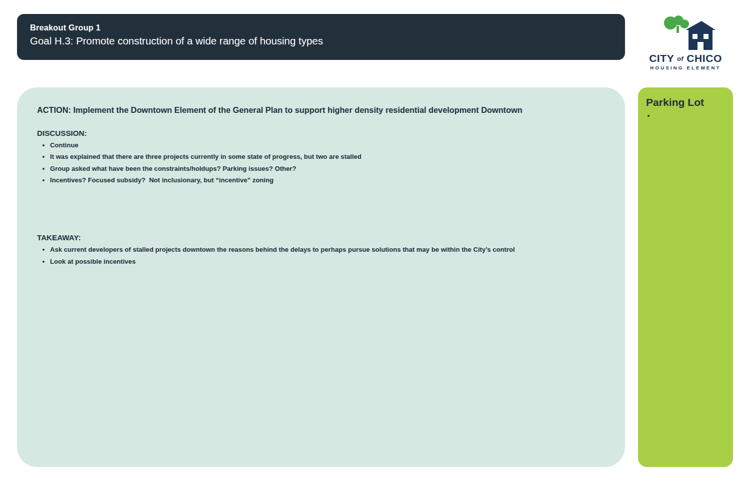Breakout Group 1
Goal H.3: Promote construction of a wide range of housing types
CITY of CHICO
HOUSING ELEMENT
ACTION: Implement the Downtown Element of the General Plan to support higher density residential development Downtown
DISCUSSION:
Continue
It was explained that there are three projects currently in some state of progress, but two are stalled
Group asked what have been the constraints/holdups? Parking issues? Other?
Incentives? Focused subsidy? Not inclusionary, but “incentive” zoning
TAKEAWAY:
Ask current developers of stalled projects downtown the reasons behind the delays to perhaps pursue solutions that may be within the City’s control
Look at possible incentives
Parking Lot